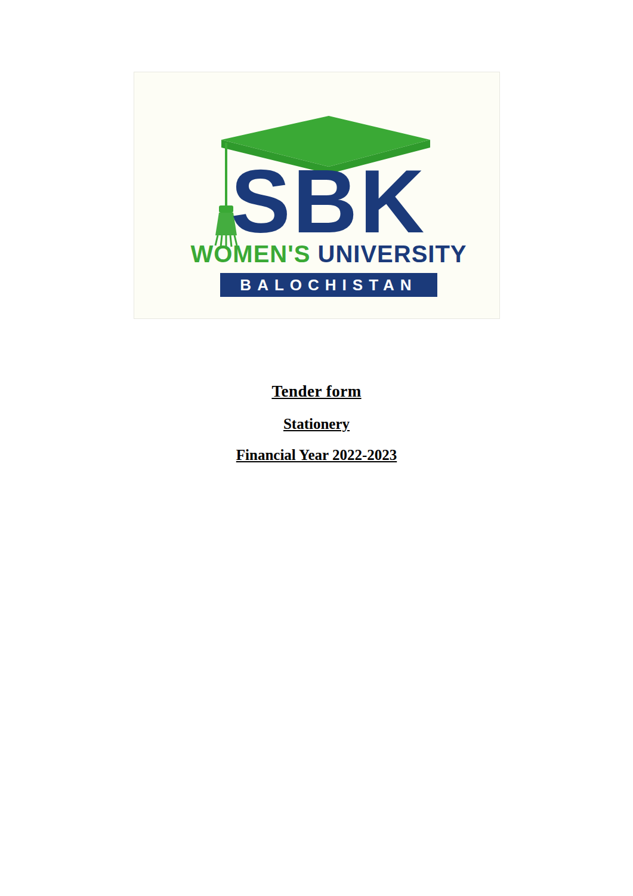SBK WOMEN'S UNIVERSITY BALOCHISTAN
Tender form
Stationery
Financial Year 2022-2023